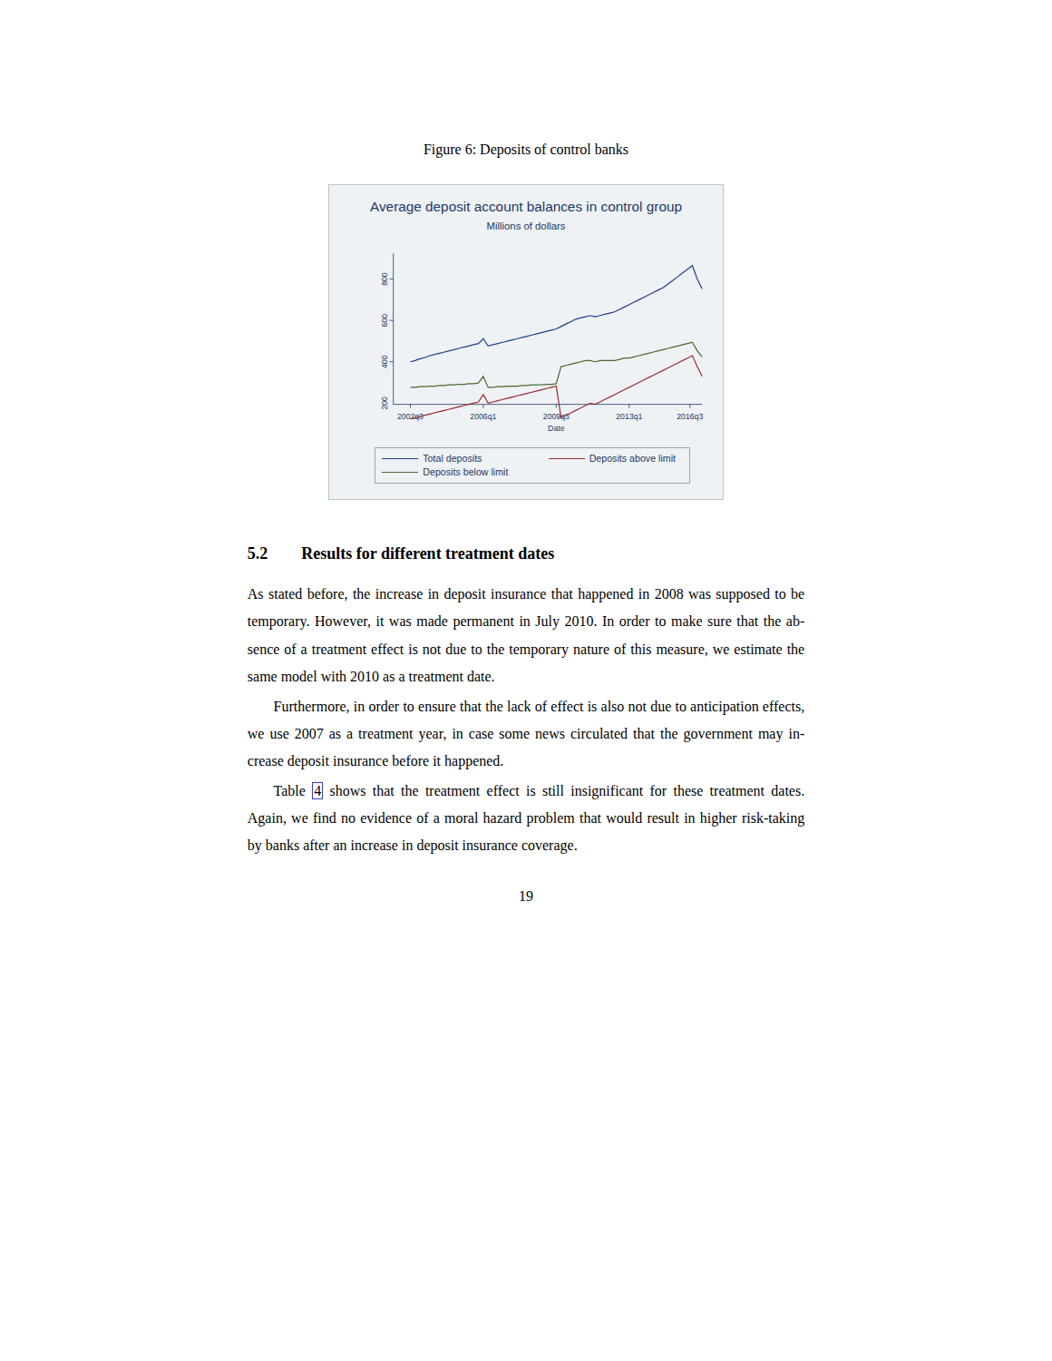Figure 6: Deposits of control banks
Average deposit account balances in control group
Millions of dollars
800 600 400 200 2002q3 2006q1 2009q3 2013q1 2016q3 Date
Total deposits Deposits above limit
Deposits below limit
5.2 Results for different treatment dates
As stated before, the increase in deposit insurance that happened in 2008 was supposed to be temporary. However, it was made permanent in July 2010. In order to make sure that the absence of a treatment effect is not due to the temporary nature of this measure, we estimate the same model with 2010 as a treatment date.
Furthermore, in order to ensure that the lack of effect is also not due to anticipation effects, we use 2007 as a treatment year, in case some news circulated that the government may increase deposit insurance before it happened.
Table 4 shows that the treatment effect is still insignificant for these treatment dates. Again, we find no evidence of a moral hazard problem that would result in higher risk-taking by banks after an increase in deposit insurance coverage.
19